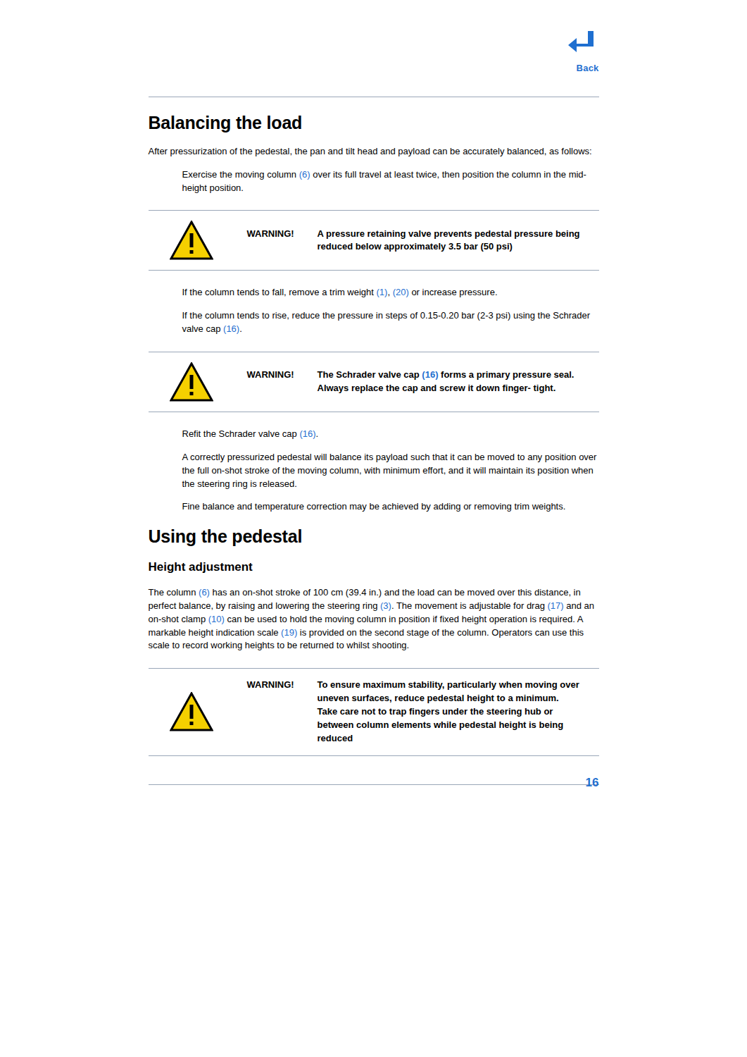Back
Balancing the load
After pressurization of the pedestal, the pan and tilt head and payload can be accurately balanced, as follows:
Exercise the moving column (6) over its full travel at least twice, then position the column in the mid-height position.
WARNING!A pressure retaining valve prevents pedestal pressure being reduced below approximately 3.5 bar (50 psi)
If the column tends to fall, remove a trim weight (1), (20) or increase pressure.
If the column tends to rise, reduce the pressure in steps of 0.15-0.20 bar (2-3 psi) using the Schrader valve cap (16).
WARNING!The Schrader valve cap (16) forms a primary pressure seal. Always replace the cap and screw it down finger- tight.
Refit the Schrader valve cap (16).
A correctly pressurized pedestal will balance its payload such that it can be moved to any position over the full on-shot stroke of the moving column, with minimum effort, and it will maintain its position when the steering ring is released.
Fine balance and temperature correction may be achieved by adding or removing trim weights.
Using the pedestal
Height adjustment
The column (6) has an on-shot stroke of 100 cm (39.4 in.) and the load can be moved over this distance, in perfect balance, by raising and lowering the steering ring (3). The movement is adjustable for drag (17) and an on-shot clamp (10) can be used to hold the moving column in position if fixed height operation is required. A markable height indication scale (19) is provided on the second stage of the column. Operators can use this scale to record working heights to be returned to whilst shooting.
WARNING!To ensure maximum stability, particularly when moving over uneven surfaces, reduce pedestal height to a minimum.
Take care not to trap fingers under the steering hub or between column elements while pedestal height is being reduced
16